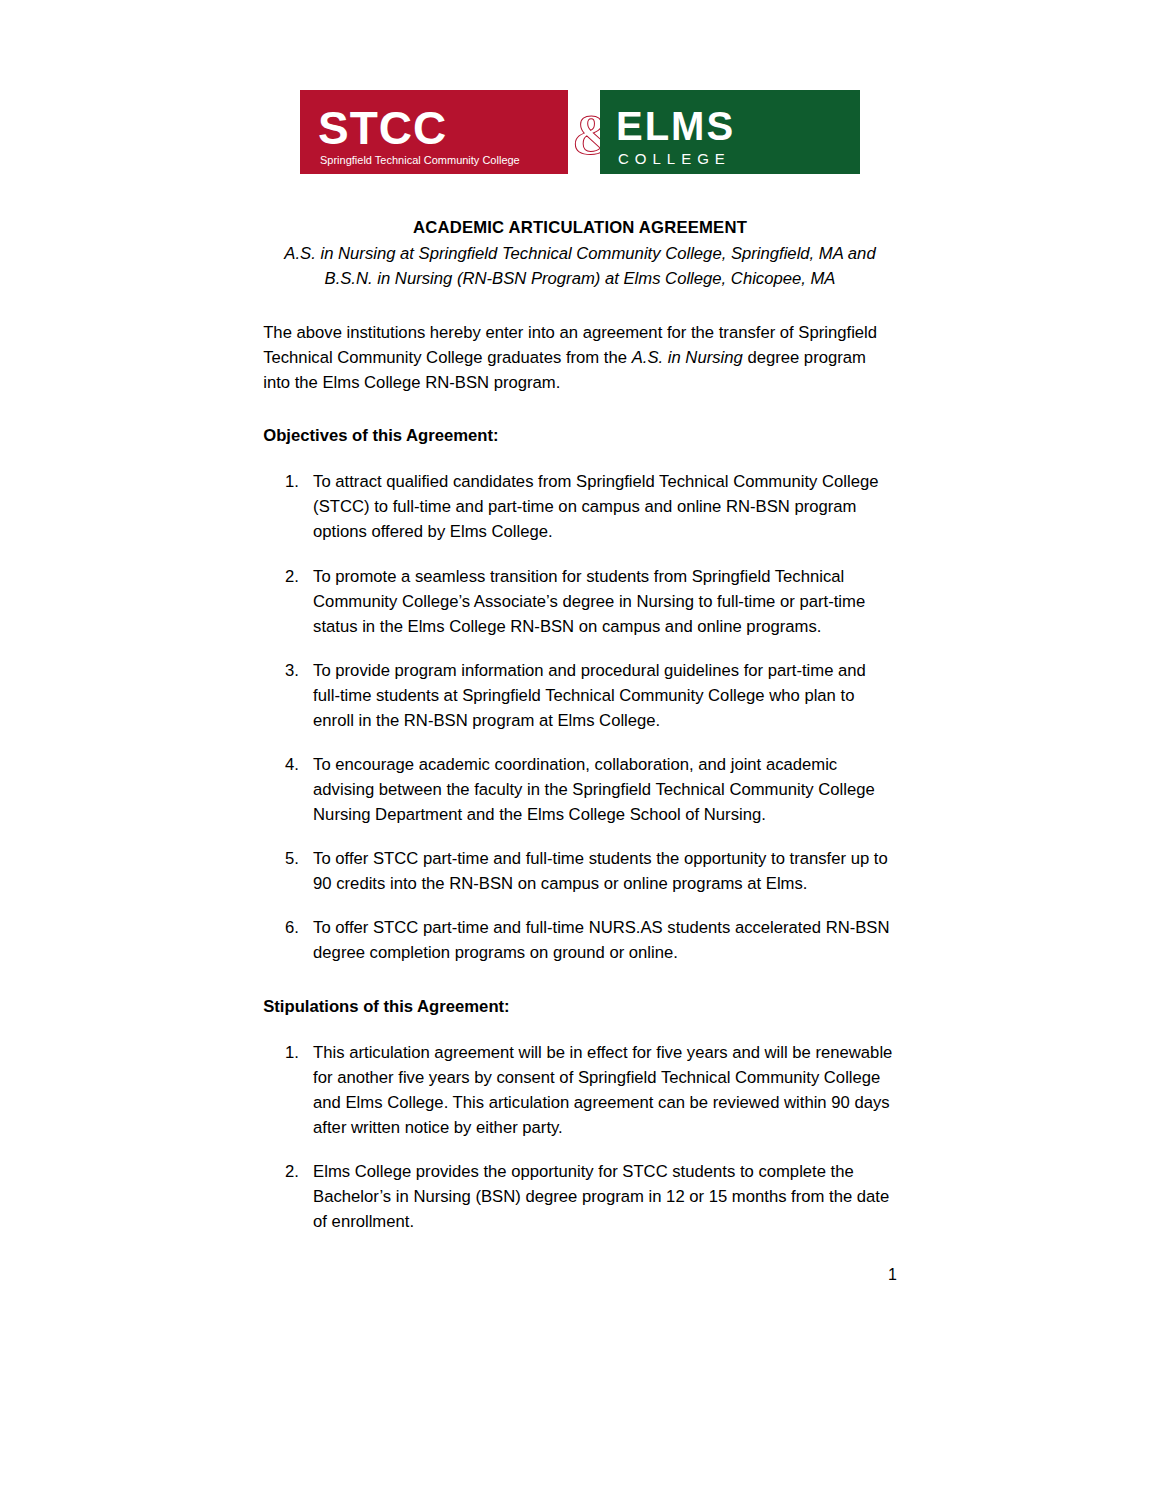STCC Springfield Technical Community College & ELMS COLLEGE
ACADEMIC ARTICULATION AGREEMENT
A.S. in Nursing at Springfield Technical Community College, Springfield, MA and B.S.N. in Nursing (RN-BSN Program) at Elms College, Chicopee, MA
The above institutions hereby enter into an agreement for the transfer of Springfield Technical Community College graduates from the A.S. in Nursing degree program into the Elms College RN-BSN program.
Objectives of this Agreement:
To attract qualified candidates from Springfield Technical Community College (STCC) to full-time and part-time on campus and online RN-BSN program options offered by Elms College.
To promote a seamless transition for students from Springfield Technical Community College’s Associate’s degree in Nursing to full-time or part-time status in the Elms College RN-BSN on campus and online programs.
To provide program information and procedural guidelines for part-time and full-time students at Springfield Technical Community College who plan to enroll in the RN-BSN program at Elms College.
To encourage academic coordination, collaboration, and joint academic advising between the faculty in the Springfield Technical Community College Nursing Department and the Elms College School of Nursing.
To offer STCC part-time and full-time students the opportunity to transfer up to 90 credits into the RN-BSN on campus or online programs at Elms.
To offer STCC part-time and full-time NURS.AS students accelerated RN-BSN degree completion programs on ground or online.
Stipulations of this Agreement:
This articulation agreement will be in effect for five years and will be renewable for another five years by consent of Springfield Technical Community College and Elms College. This articulation agreement can be reviewed within 90 days after written notice by either party.
Elms College provides the opportunity for STCC students to complete the Bachelor’s in Nursing (BSN) degree program in 12 or 15 months from the date of enrollment.
1